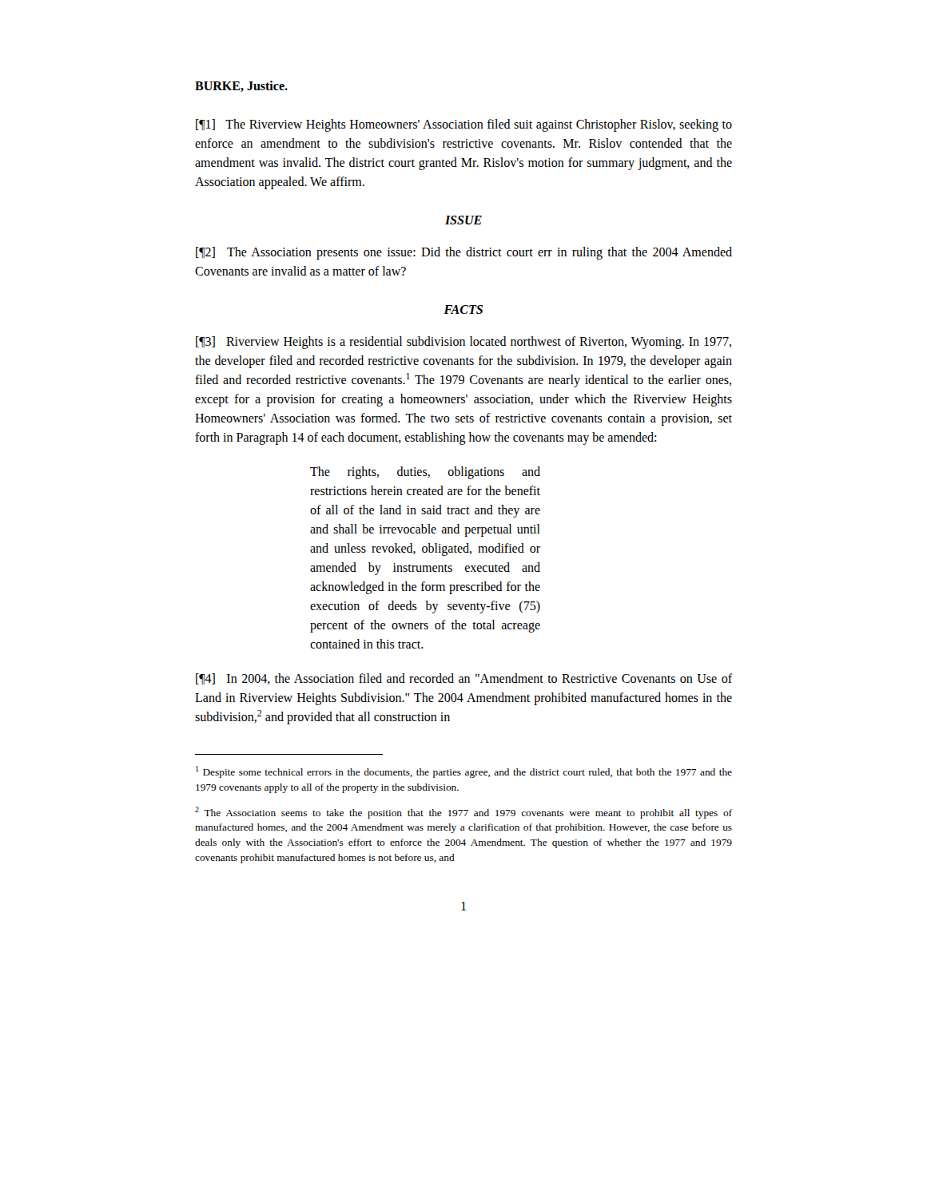BURKE, Justice.
[¶1] The Riverview Heights Homeowners' Association filed suit against Christopher Rislov, seeking to enforce an amendment to the subdivision's restrictive covenants. Mr. Rislov contended that the amendment was invalid. The district court granted Mr. Rislov's motion for summary judgment, and the Association appealed. We affirm.
ISSUE
[¶2] The Association presents one issue: Did the district court err in ruling that the 2004 Amended Covenants are invalid as a matter of law?
FACTS
[¶3] Riverview Heights is a residential subdivision located northwest of Riverton, Wyoming. In 1977, the developer filed and recorded restrictive covenants for the subdivision. In 1979, the developer again filed and recorded restrictive covenants.1 The 1979 Covenants are nearly identical to the earlier ones, except for a provision for creating a homeowners' association, under which the Riverview Heights Homeowners' Association was formed. The two sets of restrictive covenants contain a provision, set forth in Paragraph 14 of each document, establishing how the covenants may be amended:
The rights, duties, obligations and restrictions herein created are for the benefit of all of the land in said tract and they are and shall be irrevocable and perpetual until and unless revoked, obligated, modified or amended by instruments executed and acknowledged in the form prescribed for the execution of deeds by seventy-five (75) percent of the owners of the total acreage contained in this tract.
[¶4] In 2004, the Association filed and recorded an "Amendment to Restrictive Covenants on Use of Land in Riverview Heights Subdivision." The 2004 Amendment prohibited manufactured homes in the subdivision,2 and provided that all construction in
1 Despite some technical errors in the documents, the parties agree, and the district court ruled, that both the 1977 and the 1979 covenants apply to all of the property in the subdivision.
2 The Association seems to take the position that the 1977 and 1979 covenants were meant to prohibit all types of manufactured homes, and the 2004 Amendment was merely a clarification of that prohibition. However, the case before us deals only with the Association's effort to enforce the 2004 Amendment. The question of whether the 1977 and 1979 covenants prohibit manufactured homes is not before us, and
1